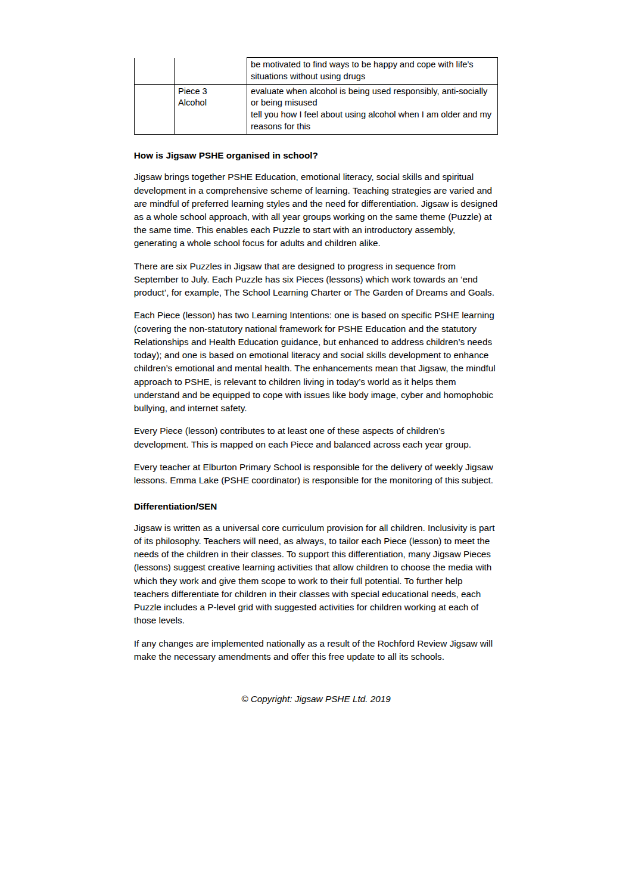| | | be motivated to find ways to be happy and cope with life’s situations without using drugs |
| | Piece 3 Alcohol | evaluate when alcohol is being used responsibly, anti-socially or being misused tell you how I feel about using alcohol when I am older and my reasons for this |
How is Jigsaw PSHE organised in school?
Jigsaw brings together PSHE Education, emotional literacy, social skills and spiritual development in a comprehensive scheme of learning. Teaching strategies are varied and are mindful of preferred learning styles and the need for differentiation. Jigsaw is designed as a whole school approach, with all year groups working on the same theme (Puzzle) at the same time. This enables each Puzzle to start with an introductory assembly, generating a whole school focus for adults and children alike.
There are six Puzzles in Jigsaw that are designed to progress in sequence from September to July. Each Puzzle has six Pieces (lessons) which work towards an ‘end product’, for example, The School Learning Charter or The Garden of Dreams and Goals.
Each Piece (lesson) has two Learning Intentions: one is based on specific PSHE learning (covering the non-statutory national framework for PSHE Education and the statutory Relationships and Health Education guidance, but enhanced to address children’s needs today); and one is based on emotional literacy and social skills development to enhance children’s emotional and mental health. The enhancements mean that Jigsaw, the mindful approach to PSHE, is relevant to children living in today’s world as it helps them understand and be equipped to cope with issues like body image, cyber and homophobic bullying, and internet safety.
Every Piece (lesson) contributes to at least one of these aspects of children’s development. This is mapped on each Piece and balanced across each year group.
Every teacher at Elburton Primary School is responsible for the delivery of weekly Jigsaw lessons. Emma Lake (PSHE coordinator) is responsible for the monitoring of this subject.
Differentiation/SEN
Jigsaw is written as a universal core curriculum provision for all children. Inclusivity is part of its philosophy. Teachers will need, as always, to tailor each Piece (lesson) to meet the needs of the children in their classes. To support this differentiation, many Jigsaw Pieces (lessons) suggest creative learning activities that allow children to choose the media with which they work and give them scope to work to their full potential. To further help teachers differentiate for children in their classes with special educational needs, each Puzzle includes a P-level grid with suggested activities for children working at each of those levels.
If any changes are implemented nationally as a result of the Rochford Review Jigsaw will make the necessary amendments and offer this free update to all its schools.
© Copyright: Jigsaw PSHE Ltd. 2019